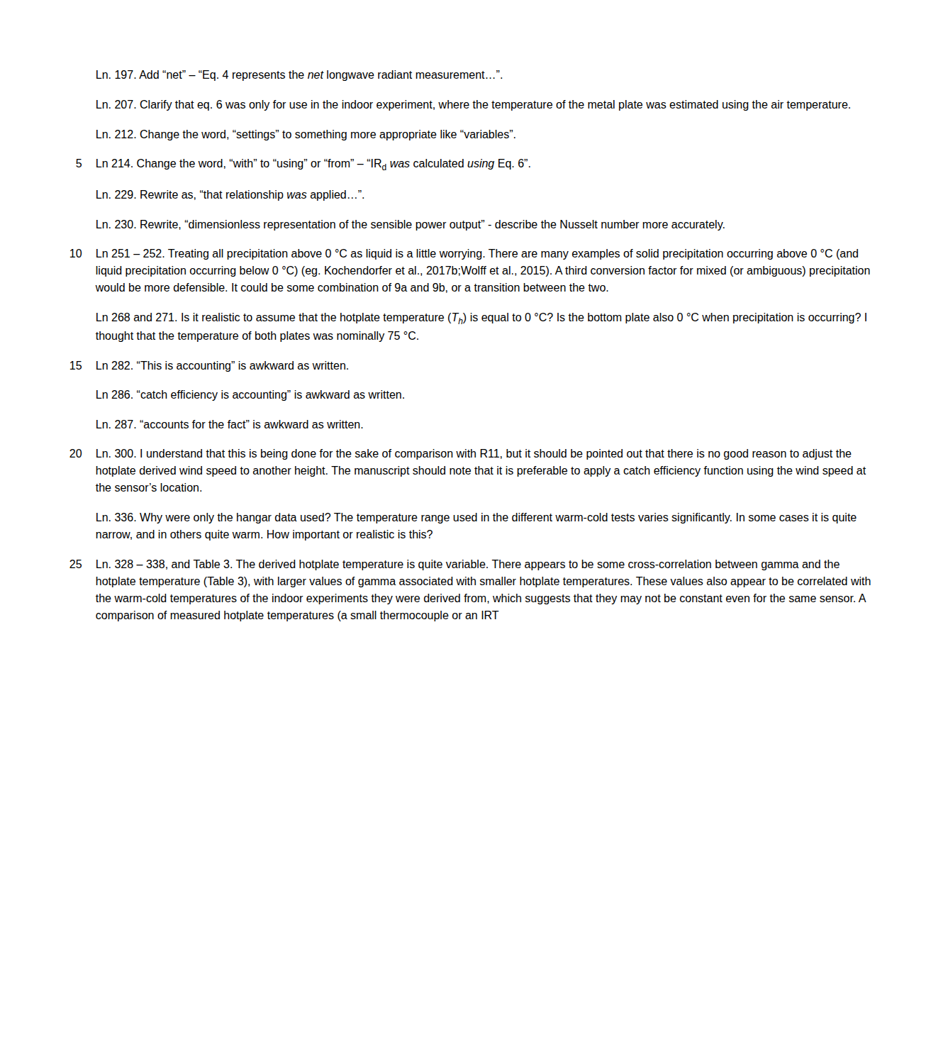Ln. 197. Add “net” – “Eq. 4 represents the net longwave radiant measurement…”.
Ln. 207. Clarify that eq. 6 was only for use in the indoor experiment, where the temperature of the metal plate was estimated using the air temperature.
Ln. 212. Change the word, “settings” to something more appropriate like “variables”.
5
Ln 214. Change the word, “with” to “using” or “from” – “IRd was calculated using Eq. 6”.
Ln. 229. Rewrite as, “that relationship was applied…”.
Ln. 230. Rewrite, “dimensionless representation of the sensible power output” - describe the Nusselt number more accurately.
10
Ln 251 – 252. Treating all precipitation above 0 °C as liquid is a little worrying. There are many examples of solid precipitation occurring above 0 °C (and liquid precipitation occurring below 0 °C) (eg. Kochendorfer et al., 2017b;Wolff et al., 2015). A third conversion factor for mixed (or ambiguous) precipitation would be more defensible. It could be some combination of 9a and 9b, or a transition between the two.
Ln 268 and 271. Is it realistic to assume that the hotplate temperature (Th) is equal to 0 °C? Is the bottom plate also 0 °C when precipitation is occurring? I thought that the temperature of both plates was nominally 75 °C.
15
Ln 282. “This is accounting” is awkward as written.
Ln 286. “catch efficiency is accounting” is awkward as written.
Ln. 287. “accounts for the fact” is awkward as written.
20
Ln. 300. I understand that this is being done for the sake of comparison with R11, but it should be pointed out that there is no good reason to adjust the hotplate derived wind speed to another height. The manuscript should note that it is preferable to apply a catch efficiency function using the wind speed at the sensor’s location.
Ln. 336. Why were only the hangar data used? The temperature range used in the different warm-cold tests varies significantly. In some cases it is quite narrow, and in others quite warm. How important or realistic is this?
25
Ln. 328 – 338, and Table 3. The derived hotplate temperature is quite variable. There appears to be some cross-correlation between gamma and the hotplate temperature (Table 3), with larger values of gamma associated with smaller hotplate temperatures. These values also appear to be correlated with the warm-cold temperatures of the indoor experiments they were derived from, which suggests that they may not be constant even for the same sensor. A comparison of measured hotplate temperatures (a small thermocouple or an IRT